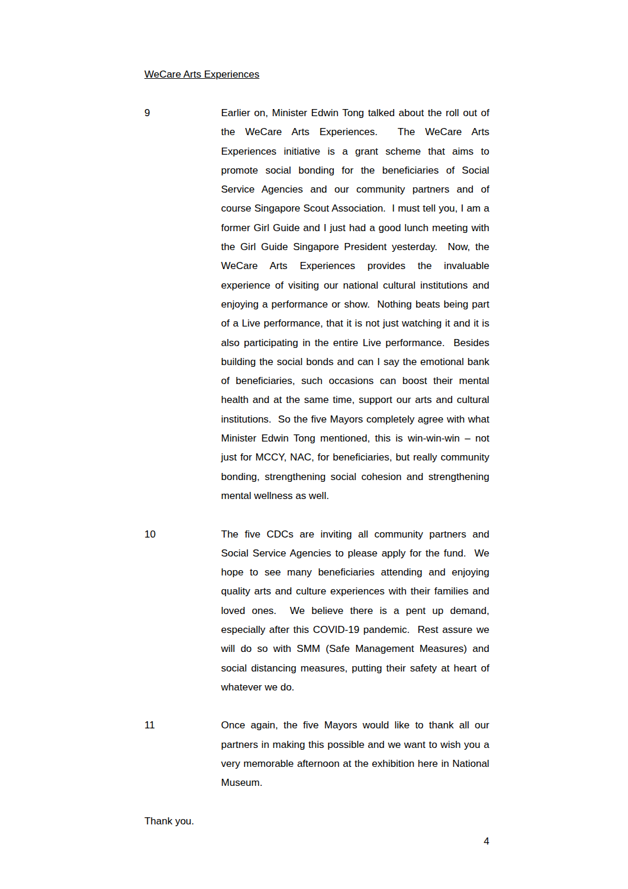WeCare Arts Experiences
9
Earlier on, Minister Edwin Tong talked about the roll out of the WeCare Arts Experiences. The WeCare Arts Experiences initiative is a grant scheme that aims to promote social bonding for the beneficiaries of Social Service Agencies and our community partners and of course Singapore Scout Association. I must tell you, I am a former Girl Guide and I just had a good lunch meeting with the Girl Guide Singapore President yesterday. Now, the WeCare Arts Experiences provides the invaluable experience of visiting our national cultural institutions and enjoying a performance or show. Nothing beats being part of a Live performance, that it is not just watching it and it is also participating in the entire Live performance. Besides building the social bonds and can I say the emotional bank of beneficiaries, such occasions can boost their mental health and at the same time, support our arts and cultural institutions. So the five Mayors completely agree with what Minister Edwin Tong mentioned, this is win-win-win – not just for MCCY, NAC, for beneficiaries, but really community bonding, strengthening social cohesion and strengthening mental wellness as well.
10
The five CDCs are inviting all community partners and Social Service Agencies to please apply for the fund. We hope to see many beneficiaries attending and enjoying quality arts and culture experiences with their families and loved ones. We believe there is a pent up demand, especially after this COVID-19 pandemic. Rest assure we will do so with SMM (Safe Management Measures) and social distancing measures, putting their safety at heart of whatever we do.
11
Once again, the five Mayors would like to thank all our partners in making this possible and we want to wish you a very memorable afternoon at the exhibition here in National Museum.
Thank you.
4